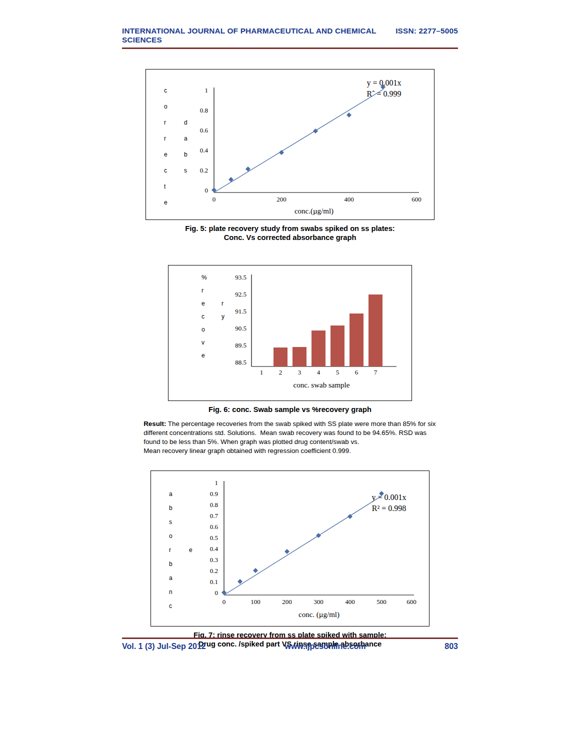INTERNATIONAL JOURNAL OF PHARMACEUTICAL AND CHEMICAL SCIENCES
ISSN: 2277–5005
y = 0.001x Rˆ = 0.999 1 0.8 0.6 0.4 0.2 0 c o r r e c t e d a b s 0 200 400 600 conc.(µg/ml)
Fig. 5: plate recovery study from swabs spiked on ss plates:
Conc. Vs corrected absorbance graph
93.5 92.5 91.5 90.5 89.5 88.5 % r e c o v e r y 1 2 3 4 5 6 7 conc. swab sample
Fig. 6: conc. Swab sample vs %recovery graph
Result: The percentage recoveries from the swab spiked with SS plate were more than 85% for six different concentrations std. Solutions. Mean swab recovery was found to be 94.65%. RSD was found to be less than 5%. When graph was plotted drug content/swab vs.
Mean recovery linear graph obtained with regression coefficient 0.999.
y = 0.001x R² = 0.998 1 0.9 0.8 0.7 0.6 0.5 0.4 0.3 0.2 0.1 0 a b s o r b a n c e 0 100 200 300 400 500 600 conc. (µg/ml)
Fig. 7: rinse recovery from ss plate spiked with sample:
Drug conc. /spiked part VS rinse sample absorbance
Vol. 1 (3) Jul-Sep 2012
www.ijpcsonline.com
803